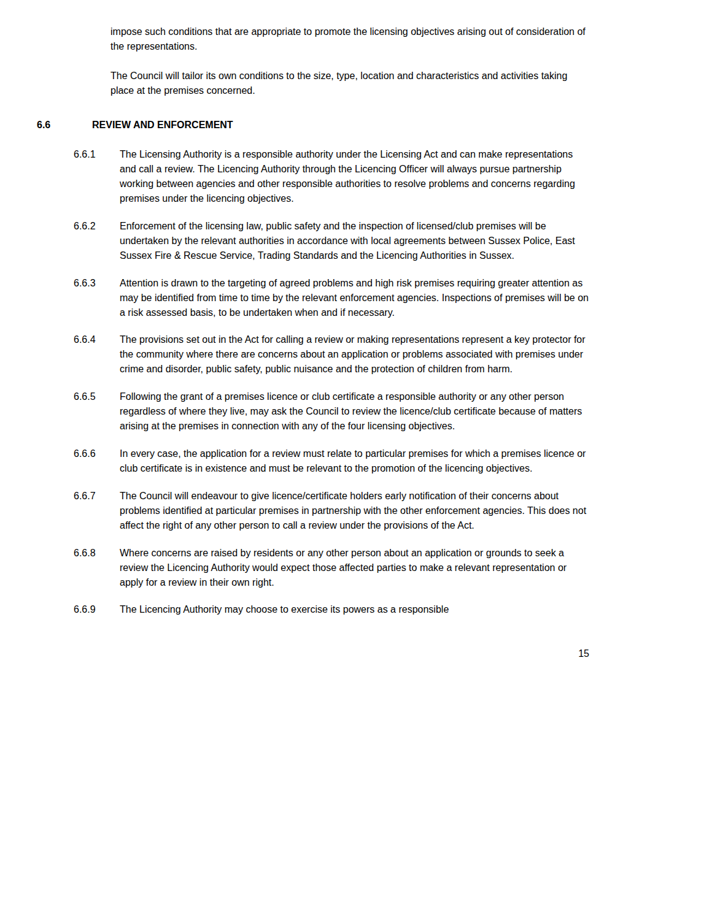impose such conditions that are appropriate to promote the licensing objectives arising out of consideration of the representations.
The Council will tailor its own conditions to the size, type, location and characteristics and activities taking place at the premises concerned.
6.6 REVIEW AND ENFORCEMENT
6.6.1 The Licensing Authority is a responsible authority under the Licensing Act and can make representations and call a review. The Licencing Authority through the Licencing Officer will always pursue partnership working between agencies and other responsible authorities to resolve problems and concerns regarding premises under the licencing objectives.
6.6.2 Enforcement of the licensing law, public safety and the inspection of licensed/club premises will be undertaken by the relevant authorities in accordance with local agreements between Sussex Police, East Sussex Fire & Rescue Service, Trading Standards and the Licencing Authorities in Sussex.
6.6.3 Attention is drawn to the targeting of agreed problems and high risk premises requiring greater attention as may be identified from time to time by the relevant enforcement agencies. Inspections of premises will be on a risk assessed basis, to be undertaken when and if necessary.
6.6.4 The provisions set out in the Act for calling a review or making representations represent a key protector for the community where there are concerns about an application or problems associated with premises under crime and disorder, public safety, public nuisance and the protection of children from harm.
6.6.5 Following the grant of a premises licence or club certificate a responsible authority or any other person regardless of where they live, may ask the Council to review the licence/club certificate because of matters arising at the premises in connection with any of the four licensing objectives.
6.6.6 In every case, the application for a review must relate to particular premises for which a premises licence or club certificate is in existence and must be relevant to the promotion of the licencing objectives.
6.6.7 The Council will endeavour to give licence/certificate holders early notification of their concerns about problems identified at particular premises in partnership with the other enforcement agencies. This does not affect the right of any other person to call a review under the provisions of the Act.
6.6.8 Where concerns are raised by residents or any other person about an application or grounds to seek a review the Licencing Authority would expect those affected parties to make a relevant representation or apply for a review in their own right.
6.6.9 The Licencing Authority may choose to exercise its powers as a responsible
15